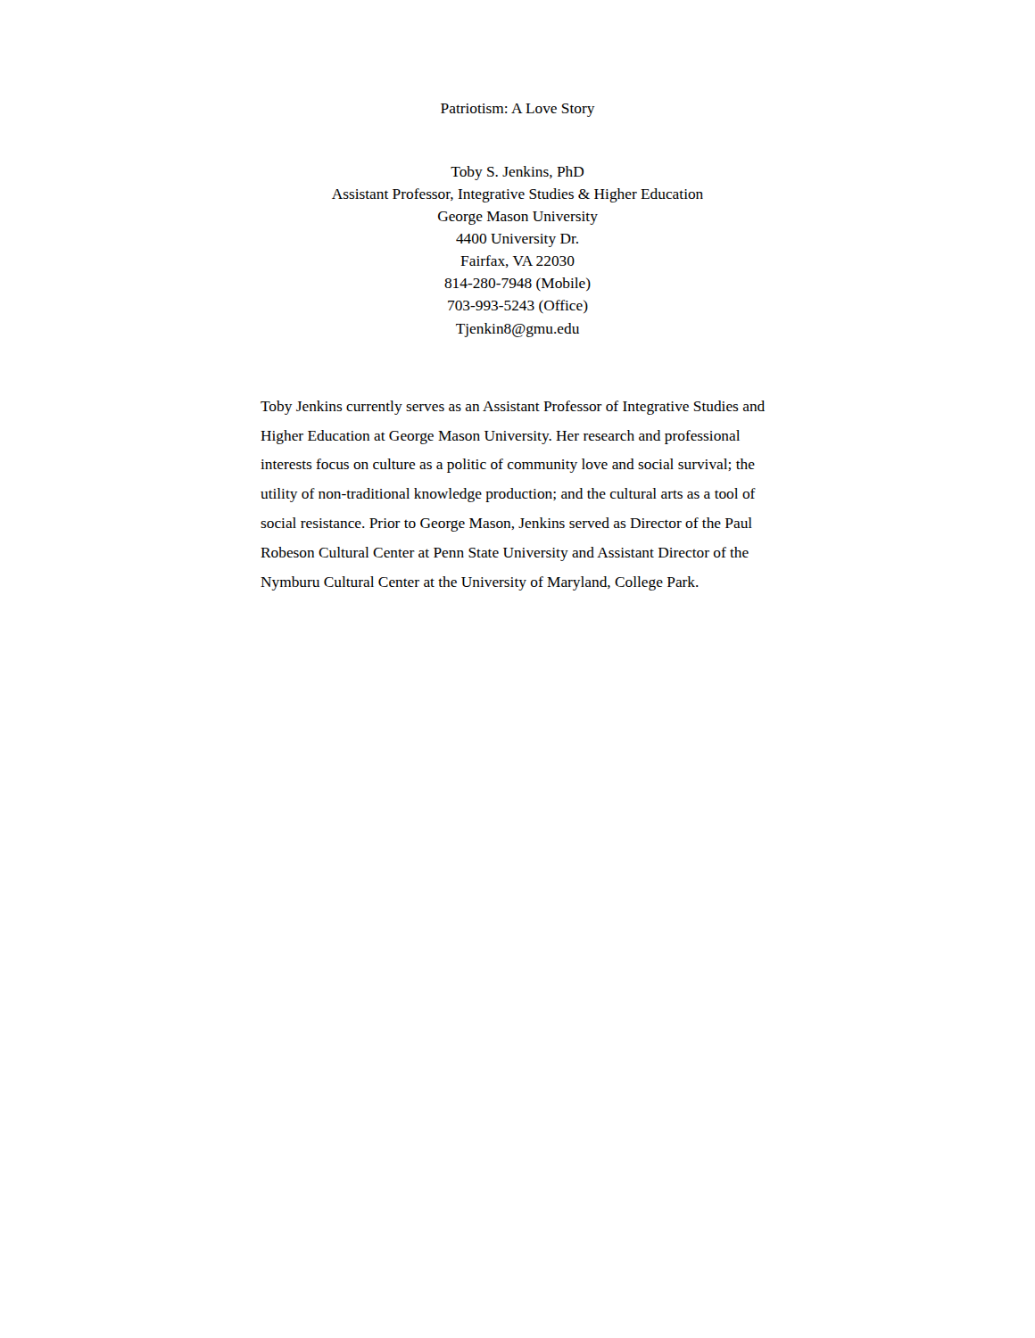Patriotism: A Love Story
Toby S. Jenkins, PhD
Assistant Professor, Integrative Studies & Higher Education
George Mason University
4400 University Dr.
Fairfax, VA 22030
814-280-7948 (Mobile)
703-993-5243 (Office)
Tjenkin8@gmu.edu
Toby Jenkins currently serves as an Assistant Professor of Integrative Studies and Higher Education at George Mason University. Her research and professional interests focus on culture as a politic of community love and social survival; the utility of non-traditional knowledge production; and the cultural arts as a tool of social resistance. Prior to George Mason, Jenkins served as Director of the Paul Robeson Cultural Center at Penn State University and Assistant Director of the Nymburu Cultural Center at the University of Maryland, College Park.